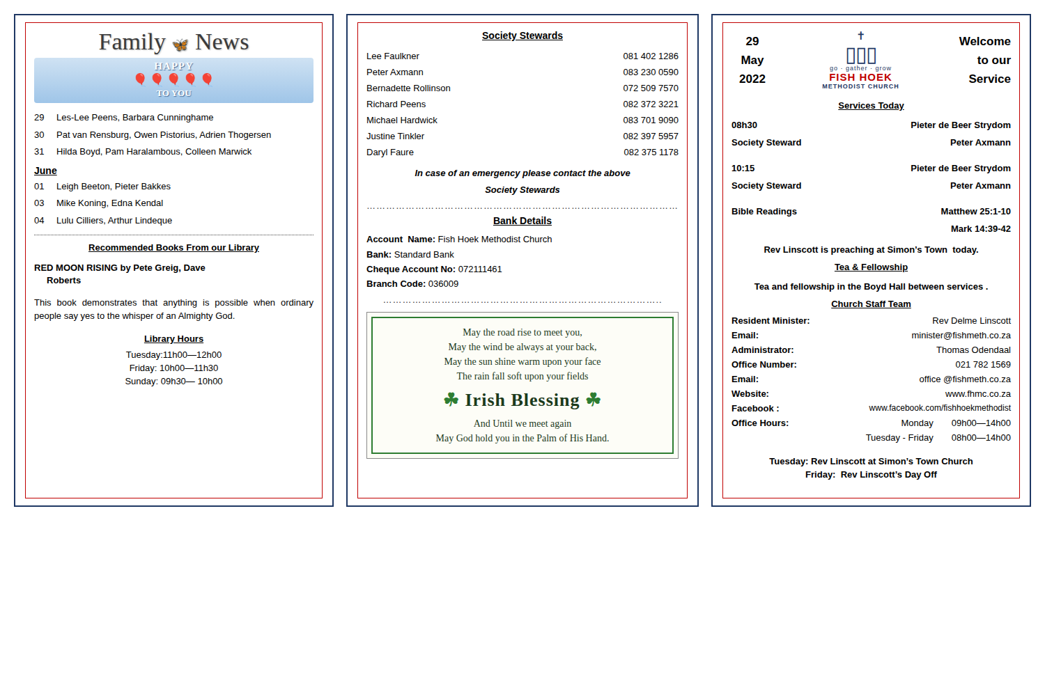Family 🦋 News
HAPPY
🎈🎈🎈🎈🎈
TO YOU
29 Les-Lee Peens, Barbara Cunninghame
30 Pat van Rensburg, Owen Pistorius, Adrien Thogersen
31 Hilda Boyd, Pam Haralambous, Colleen Marwick
June
01 Leigh Beeton, Pieter Bakkes
03 Mike Koning, Edna Kendal
04 Lulu Cilliers, Arthur Lindeque
Recommended Books From our Library
RED MOON RISING by Pete Greig, Dave
Roberts
This book demonstrates that anything is possible when ordinary people say yes to the whisper of an Almighty God.
Library Hours
Tuesday:11h00—12h00
Friday: 10h00—11h30
Sunday: 09h30— 10h00
Society Stewards
| Lee Faulkner | 081 402 1286 |
| Peter Axmann | 083 230 0590 |
| Bernadette Rollinson | 072 509 7570 |
| Richard Peens | 082 372 3221 |
| Michael Hardwick | 083 701 9090 |
| Justine Tinkler | 082 397 5957 |
| Daryl Faure | 082 375 1178 |
In case of an emergency please contact the above Society Stewards
……………………………………………………………………………………
Bank Details
Account Name: Fish Hoek Methodist Church
Bank: Standard Bank
Cheque Account No: 072111461
Branch Code: 036009
…………………………………………………………………………..
May the road rise to meet you,
May the wind be always at your back,
May the sun shine warm upon your face
The rain fall soft upon your fields
☘ Irish Blessing ☘ And Until we meet again
May God hold you in the Palm of His Hand.
29
May
2022
✝
▯▯▯
go · gather · grow
FISH HOEK
METHODIST CHURCH
Welcome
to our
Service
Services Today
| 08h30 | Pieter de Beer Strydom |
| Society Steward | Peter Axmann |
| 10:15 | Pieter de Beer Strydom |
| Society Steward | Peter Axmann |
| Bible Readings | Matthew 25:1-10 |
| | Mark 14:39-42 |
Rev Linscott is preaching at Simon’s Town today.
Tea & Fellowship
Tea and fellowship in the Boyd Hall between services .
Church Staff Team
| Resident Minister: | Rev Delme Linscott |
| Email: | minister@fishmeth.co.za |
| Administrator: | Thomas Odendaal |
| Office Number: | 021 782 1569 |
| Email: | office @fishmeth.co.za |
| Website: | www.fhmc.co.za |
| Facebook : | www.facebook.com/fishhoekmethodist |
| Office Hours: | Monday 09h00—14h00 |
| | Tuesday - Friday 08h00—14h00 |
Tuesday: Rev Linscott at Simon’s Town Church
Friday: Rev Linscott’s Day Off